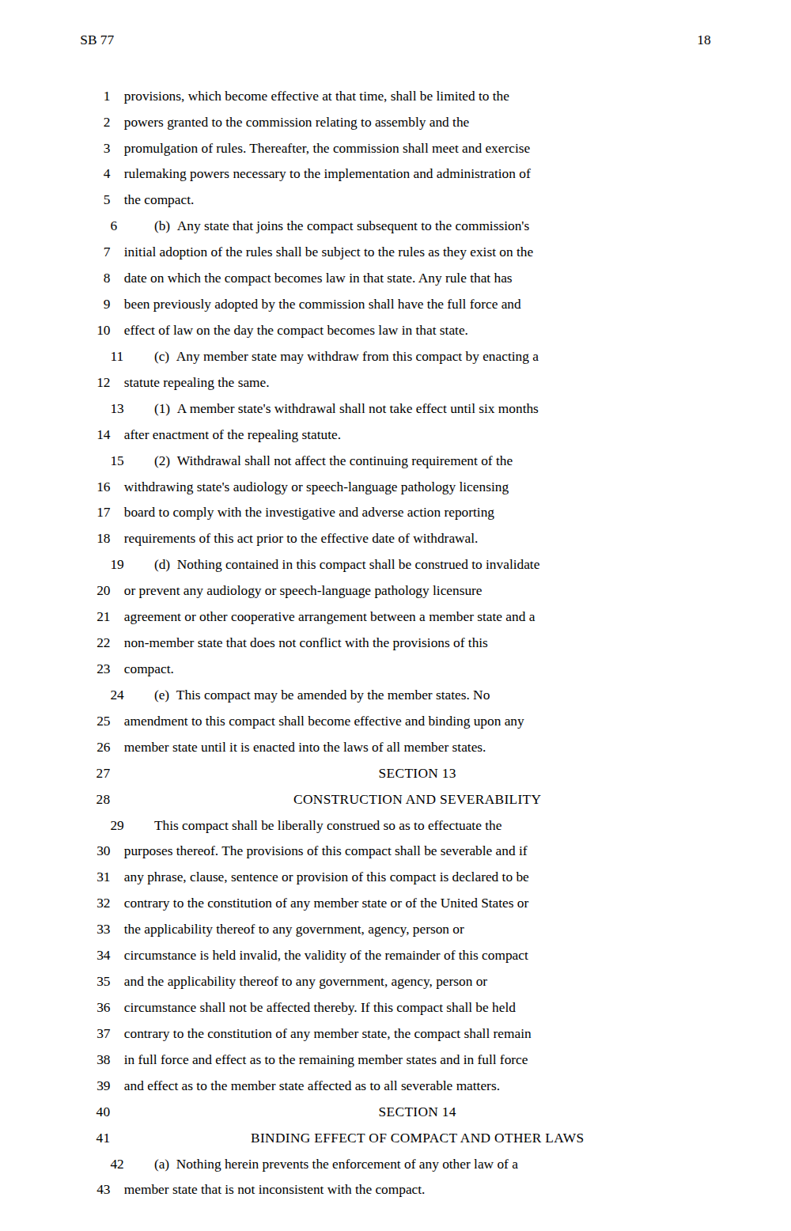SB 77 18
provisions, which become effective at that time, shall be limited to the
powers granted to the commission relating to assembly and the
promulgation of rules. Thereafter, the commission shall meet and exercise
rulemaking powers necessary to the implementation and administration of
the compact.
(b) Any state that joins the compact subsequent to the commission's
initial adoption of the rules shall be subject to the rules as they exist on the
date on which the compact becomes law in that state. Any rule that has
been previously adopted by the commission shall have the full force and
effect of law on the day the compact becomes law in that state.
(c) Any member state may withdraw from this compact by enacting a
statute repealing the same.
(1) A member state's withdrawal shall not take effect until six months
after enactment of the repealing statute.
(2) Withdrawal shall not affect the continuing requirement of the
withdrawing state's audiology or speech-language pathology licensing
board to comply with the investigative and adverse action reporting
requirements of this act prior to the effective date of withdrawal.
(d) Nothing contained in this compact shall be construed to invalidate
or prevent any audiology or speech-language pathology licensure
agreement or other cooperative arrangement between a member state and a
non-member state that does not conflict with the provisions of this
compact.
(e) This compact may be amended by the member states. No
amendment to this compact shall become effective and binding upon any
member state until it is enacted into the laws of all member states.
SECTION 13
CONSTRUCTION AND SEVERABILITY
This compact shall be liberally construed so as to effectuate the
purposes thereof. The provisions of this compact shall be severable and if
any phrase, clause, sentence or provision of this compact is declared to be
contrary to the constitution of any member state or of the United States or
the applicability thereof to any government, agency, person or
circumstance is held invalid, the validity of the remainder of this compact
and the applicability thereof to any government, agency, person or
circumstance shall not be affected thereby. If this compact shall be held
contrary to the constitution of any member state, the compact shall remain
in full force and effect as to the remaining member states and in full force
and effect as to the member state affected as to all severable matters.
SECTION 14
BINDING EFFECT OF COMPACT AND OTHER LAWS
(a) Nothing herein prevents the enforcement of any other law of a
member state that is not inconsistent with the compact.